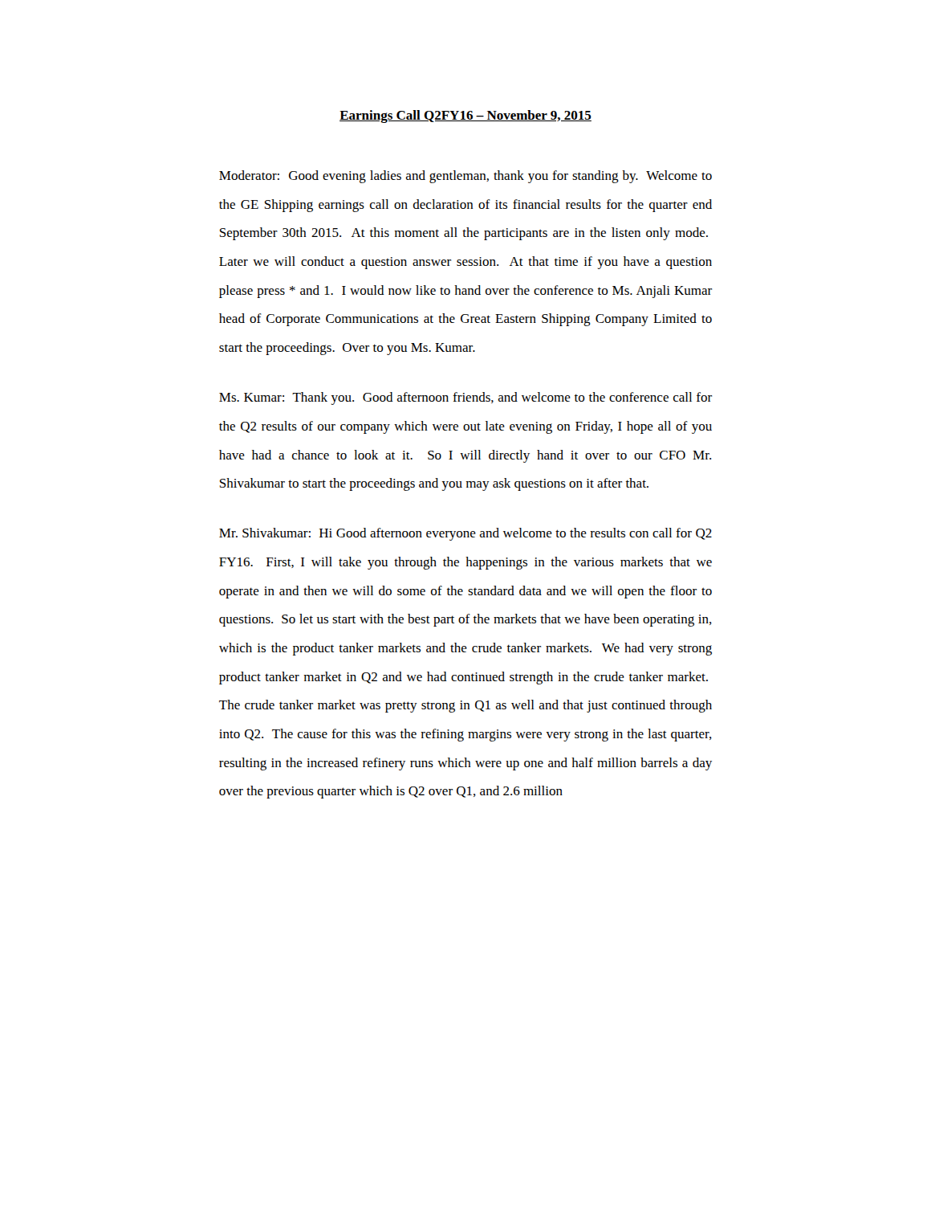Earnings Call Q2FY16 – November 9, 2015
Moderator: Good evening ladies and gentleman, thank you for standing by. Welcome to the GE Shipping earnings call on declaration of its financial results for the quarter end September 30th 2015. At this moment all the participants are in the listen only mode. Later we will conduct a question answer session. At that time if you have a question please press * and 1. I would now like to hand over the conference to Ms. Anjali Kumar head of Corporate Communications at the Great Eastern Shipping Company Limited to start the proceedings. Over to you Ms. Kumar.
Ms. Kumar: Thank you. Good afternoon friends, and welcome to the conference call for the Q2 results of our company which were out late evening on Friday, I hope all of you have had a chance to look at it. So I will directly hand it over to our CFO Mr. Shivakumar to start the proceedings and you may ask questions on it after that.
Mr. Shivakumar: Hi Good afternoon everyone and welcome to the results con call for Q2 FY16. First, I will take you through the happenings in the various markets that we operate in and then we will do some of the standard data and we will open the floor to questions. So let us start with the best part of the markets that we have been operating in, which is the product tanker markets and the crude tanker markets. We had very strong product tanker market in Q2 and we had continued strength in the crude tanker market. The crude tanker market was pretty strong in Q1 as well and that just continued through into Q2. The cause for this was the refining margins were very strong in the last quarter, resulting in the increased refinery runs which were up one and half million barrels a day over the previous quarter which is Q2 over Q1, and 2.6 million